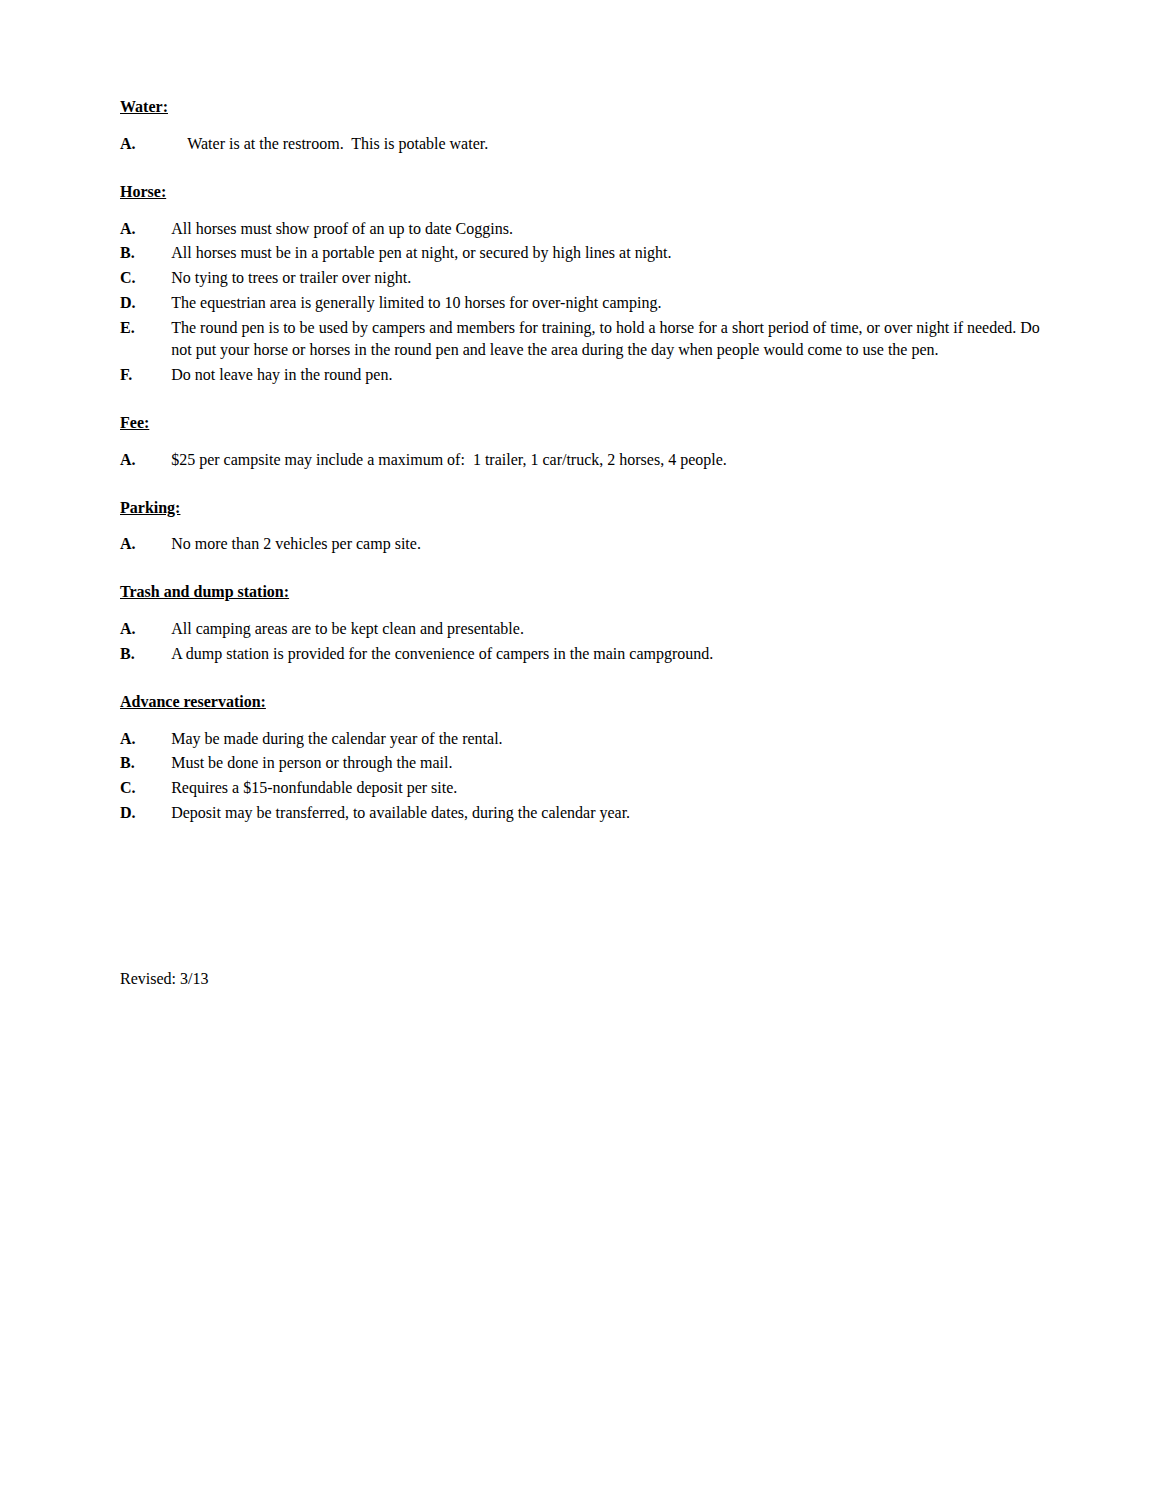Water:
A. Water is at the restroom. This is potable water.
Horse:
A. All horses must show proof of an up to date Coggins.
B. All horses must be in a portable pen at night, or secured by high lines at night.
C. No tying to trees or trailer over night.
D. The equestrian area is generally limited to 10 horses for over-night camping.
E. The round pen is to be used by campers and members for training, to hold a horse for a short period of time, or over night if needed. Do not put your horse or horses in the round pen and leave the area during the day when people would come to use the pen.
F. Do not leave hay in the round pen.
Fee:
A. $25 per campsite may include a maximum of: 1 trailer, 1 car/truck, 2 horses, 4 people.
Parking:
A. No more than 2 vehicles per camp site.
Trash and dump station:
A. All camping areas are to be kept clean and presentable.
B. A dump station is provided for the convenience of campers in the main campground.
Advance reservation:
A. May be made during the calendar year of the rental.
B. Must be done in person or through the mail.
C. Requires a $15-nonfundable deposit per site.
D. Deposit may be transferred, to available dates, during the calendar year.
Revised: 3/13